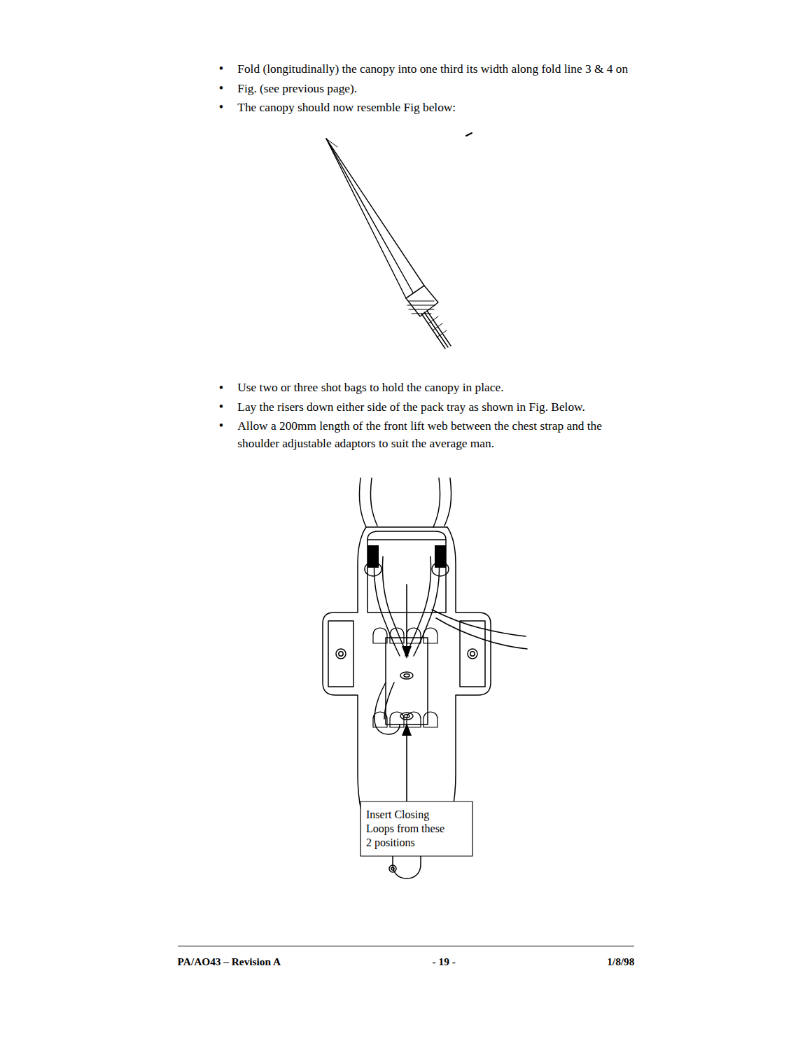Fold (longitudinally) the canopy into one third its width along fold line 3 & 4 on
Fig. (see previous page).
The canopy should now resemble Fig below:
Use two or three shot bags to hold the canopy in place.
Lay the risers down either side of the pack tray as shown in Fig. Below.
Allow a 200mm length of the front lift web between the chest strap and the shoulder adjustable adaptors to suit the average man.
Insert Closing Loops from these 2 positions
PA/AO43 – Revision A - 19 - 1/8/98